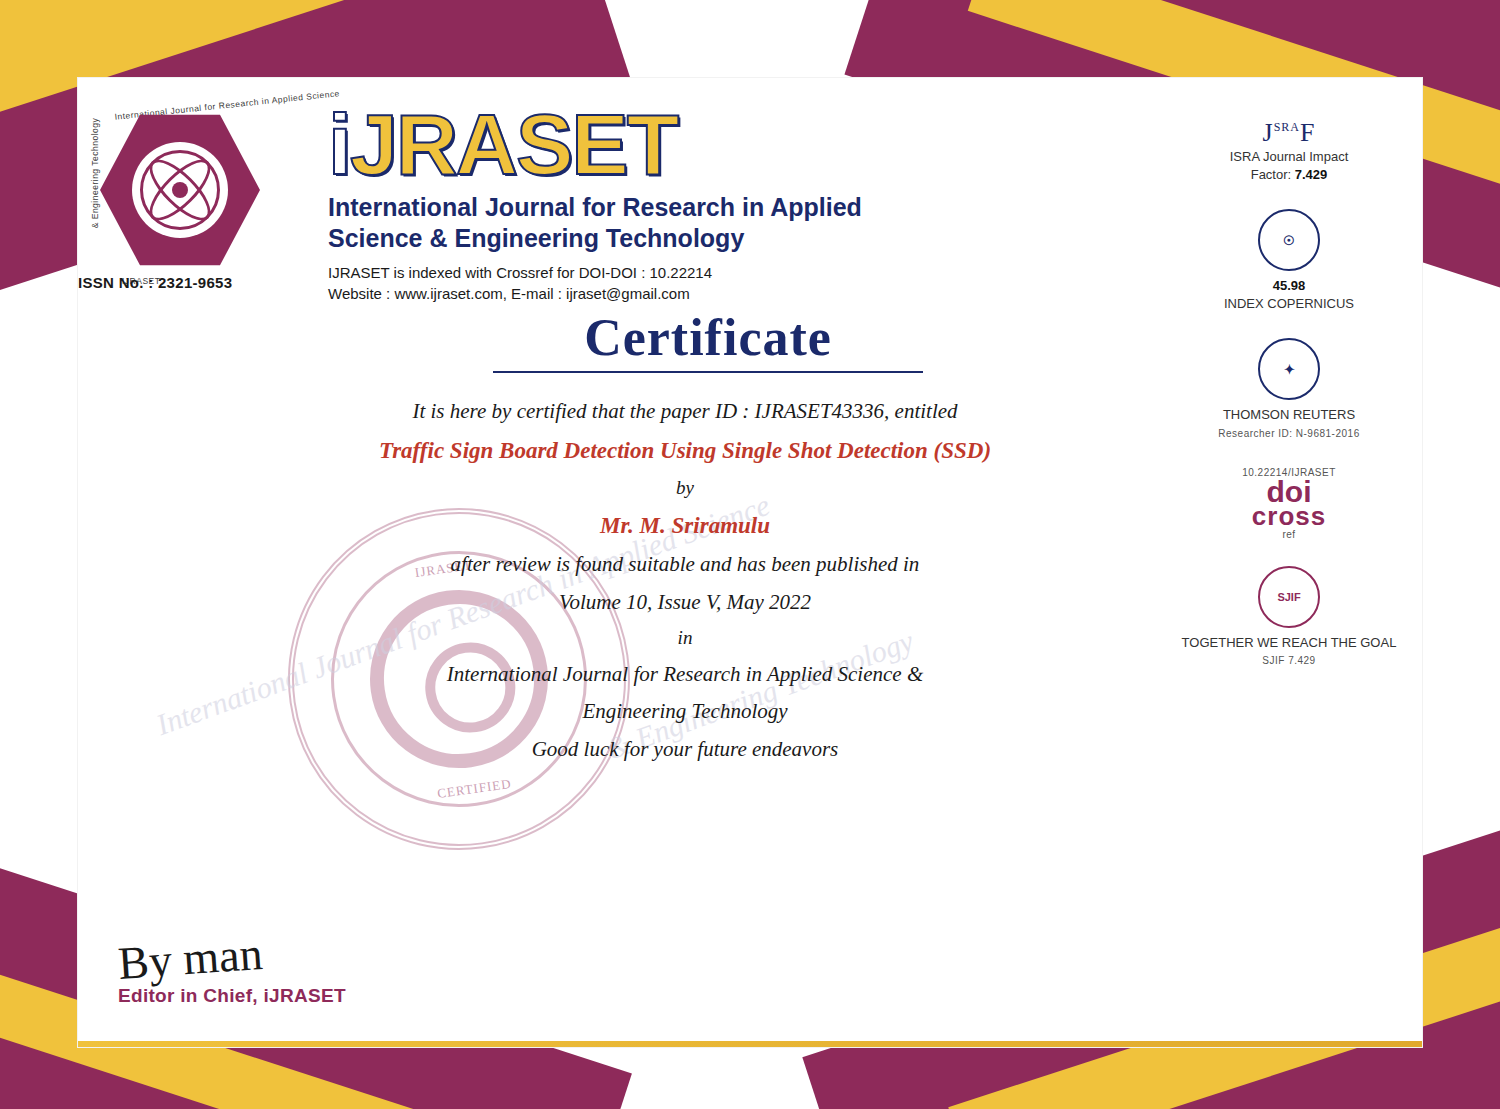IJRASET
CERTIFIED
International Journal for Research in Applied Science
& Engineering Technology
International Journal for Research in Applied Science & Engineering Technology IJRASET
ISSN No. : 2321-9653
i JRASET
International Journal for Research in Applied
Science & Engineering Technology
IJRASET is indexed with Crossref for DOI-DOI : 10.22214
Website : www.ijraset.com, E-mail : ijraset@gmail.com
Certificate
JSRAF
ISRA Journal Impact
Factor: 7.429
☉
45.98
INDEX COPERNICUS
✦
THOMSON REUTERS
Researcher ID: N-9681-2016
10.22214/IJRASET
doicross
ref
SJIF
TOGETHER WE REACH THE GOAL
SJIF 7.429
It is here by certified that the paper ID : IJRASET43336, entitled
Traffic Sign Board Detection Using Single Shot Detection (SSD)
by
Mr. M. Sriramulu
after review is found suitable and has been published in
Volume 10, Issue V, May 2022
in
International Journal for Research in Applied Science &
Engineering Technology
Good luck for your future endeavors
By man
Editor in Chief, iJRASET